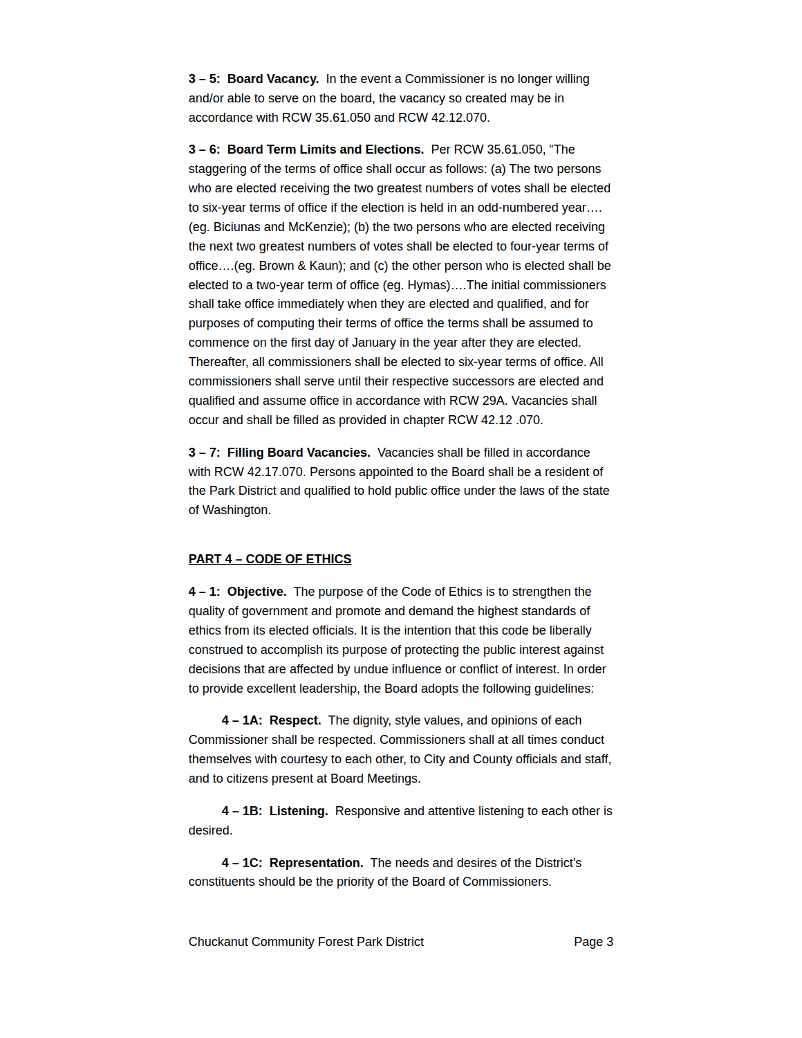3 – 5: Board Vacancy. In the event a Commissioner is no longer willing and/or able to serve on the board, the vacancy so created may be in accordance with RCW 35.61.050 and RCW 42.12.070.
3 – 6: Board Term Limits and Elections. Per RCW 35.61.050, “The staggering of the terms of office shall occur as follows: (a) The two persons who are elected receiving the two greatest numbers of votes shall be elected to six-year terms of office if the election is held in an odd-numbered year….(eg. Biciunas and McKenzie); (b) the two persons who are elected receiving the next two greatest numbers of votes shall be elected to four-year terms of office….(eg. Brown & Kaun); and (c) the other person who is elected shall be elected to a two-year term of office (eg. Hymas)….The initial commissioners shall take office immediately when they are elected and qualified, and for purposes of computing their terms of office the terms shall be assumed to commence on the first day of January in the year after they are elected. Thereafter, all commissioners shall be elected to six-year terms of office. All commissioners shall serve until their respective successors are elected and qualified and assume office in accordance with RCW 29A. Vacancies shall occur and shall be filled as provided in chapter RCW 42.12 .070.
3 – 7: Filling Board Vacancies. Vacancies shall be filled in accordance with RCW 42.17.070. Persons appointed to the Board shall be a resident of the Park District and qualified to hold public office under the laws of the state of Washington.
PART 4 – CODE OF ETHICS
4 – 1: Objective. The purpose of the Code of Ethics is to strengthen the quality of government and promote and demand the highest standards of ethics from its elected officials. It is the intention that this code be liberally construed to accomplish its purpose of protecting the public interest against decisions that are affected by undue influence or conflict of interest. In order to provide excellent leadership, the Board adopts the following guidelines:
4 – 1A: Respect. The dignity, style values, and opinions of each Commissioner shall be respected. Commissioners shall at all times conduct themselves with courtesy to each other, to City and County officials and staff, and to citizens present at Board Meetings.
4 – 1B: Listening. Responsive and attentive listening to each other is desired.
4 – 1C: Representation. The needs and desires of the District’s constituents should be the priority of the Board of Commissioners.
Chuckanut Community Forest Park District Page 3